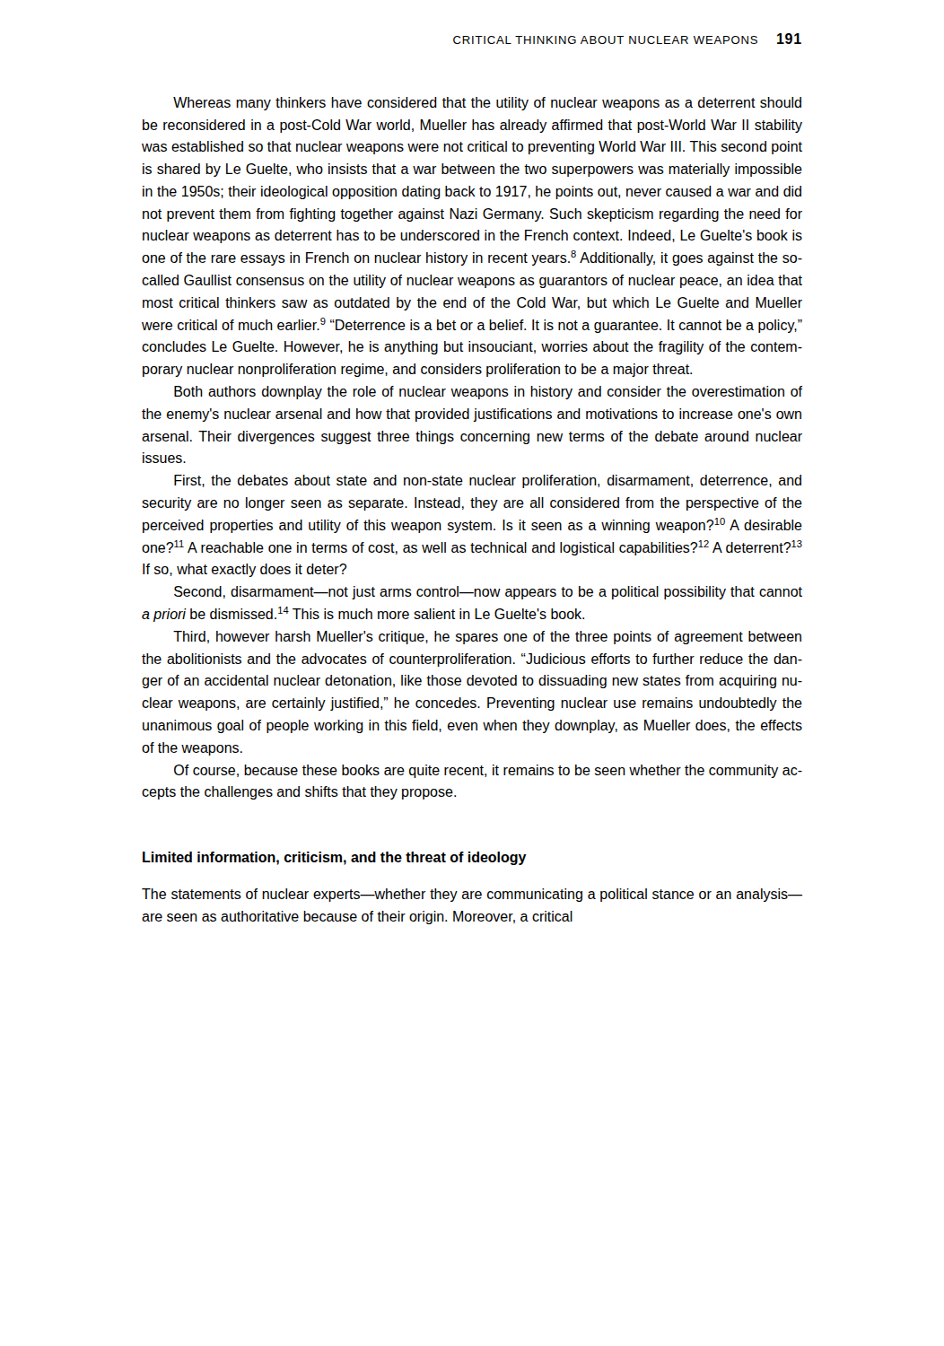Critical Thinking about Nuclear Weapons 191
Whereas many thinkers have considered that the utility of nuclear weapons as a deterrent should be reconsidered in a post-Cold War world, Mueller has already affirmed that post-World War II stability was established so that nuclear weapons were not critical to preventing World War III. This second point is shared by Le Guelte, who insists that a war between the two superpowers was materially impossible in the 1950s; their ideological opposition dating back to 1917, he points out, never caused a war and did not prevent them from fighting together against Nazi Germany. Such skepticism regarding the need for nuclear weapons as deterrent has to be underscored in the French context. Indeed, Le Guelte's book is one of the rare essays in French on nuclear history in recent years.8 Additionally, it goes against the so-called Gaullist consensus on the utility of nuclear weapons as guarantors of nuclear peace, an idea that most critical thinkers saw as outdated by the end of the Cold War, but which Le Guelte and Mueller were critical of much earlier.9 “Deterrence is a bet or a belief. It is not a guarantee. It cannot be a policy,” concludes Le Guelte. However, he is anything but insouciant, worries about the fragility of the contemporary nuclear nonproliferation regime, and considers proliferation to be a major threat.
Both authors downplay the role of nuclear weapons in history and consider the overestimation of the enemy's nuclear arsenal and how that provided justifications and motivations to increase one's own arsenal. Their divergences suggest three things concerning new terms of the debate around nuclear issues.
First, the debates about state and non-state nuclear proliferation, disarmament, deterrence, and security are no longer seen as separate. Instead, they are all considered from the perspective of the perceived properties and utility of this weapon system. Is it seen as a winning weapon?10 A desirable one?11 A reachable one in terms of cost, as well as technical and logistical capabilities?12 A deterrent?13 If so, what exactly does it deter?
Second, disarmament—not just arms control—now appears to be a political possibility that cannot a priori be dismissed.14 This is much more salient in Le Guelte's book.
Third, however harsh Mueller's critique, he spares one of the three points of agreement between the abolitionists and the advocates of counterproliferation. “Judicious efforts to further reduce the danger of an accidental nuclear detonation, like those devoted to dissuading new states from acquiring nuclear weapons, are certainly justified,” he concedes. Preventing nuclear use remains undoubtedly the unanimous goal of people working in this field, even when they downplay, as Mueller does, the effects of the weapons.
Of course, because these books are quite recent, it remains to be seen whether the community accepts the challenges and shifts that they propose.
Limited information, criticism, and the threat of ideology
The statements of nuclear experts—whether they are communicating a political stance or an analysis—are seen as authoritative because of their origin. Moreover, a critical